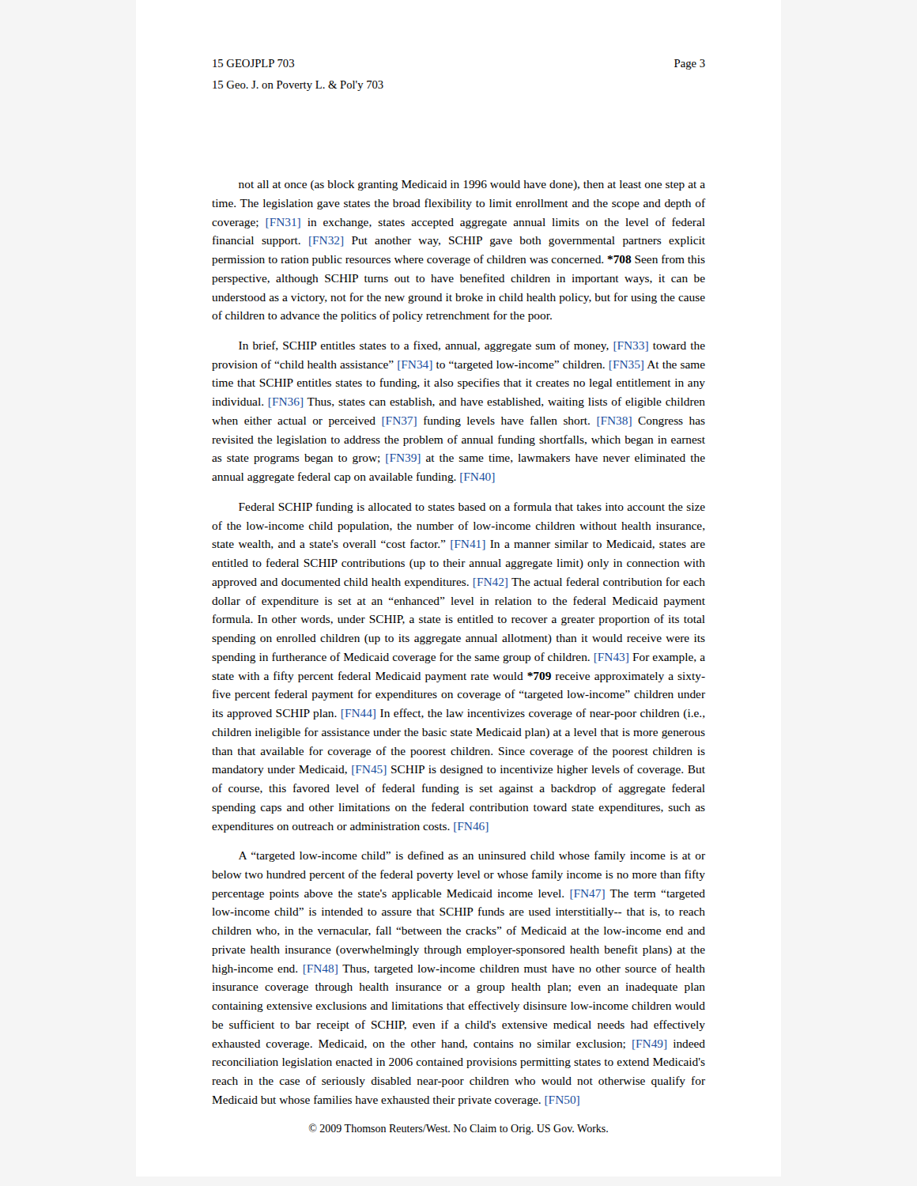15 GEOJPLP 703
Page 3
15 Geo. J. on Poverty L. & Pol'y 703
not all at once (as block granting Medicaid in 1996 would have done), then at least one step at a time. The legislation gave states the broad flexibility to limit enrollment and the scope and depth of coverage; [FN31] in exchange, states accepted aggregate annual limits on the level of federal financial support. [FN32] Put another way, SCHIP gave both governmental partners explicit permission to ration public resources where coverage of children was concerned. *708 Seen from this perspective, although SCHIP turns out to have benefited children in important ways, it can be understood as a victory, not for the new ground it broke in child health policy, but for using the cause of children to advance the politics of policy retrenchment for the poor.
In brief, SCHIP entitles states to a fixed, annual, aggregate sum of money, [FN33] toward the provision of “child health assistance” [FN34] to “targeted low-income” children. [FN35] At the same time that SCHIP entitles states to funding, it also specifies that it creates no legal entitlement in any individual. [FN36] Thus, states can establish, and have established, waiting lists of eligible children when either actual or perceived [FN37] funding levels have fallen short. [FN38] Congress has revisited the legislation to address the problem of annual funding shortfalls, which began in earnest as state programs began to grow; [FN39] at the same time, lawmakers have never eliminated the annual aggregate federal cap on available funding. [FN40]
Federal SCHIP funding is allocated to states based on a formula that takes into account the size of the low-income child population, the number of low-income children without health insurance, state wealth, and a state's overall “cost factor.” [FN41] In a manner similar to Medicaid, states are entitled to federal SCHIP contributions (up to their annual aggregate limit) only in connection with approved and documented child health expenditures. [FN42] The actual federal contribution for each dollar of expenditure is set at an “enhanced” level in relation to the federal Medicaid payment formula. In other words, under SCHIP, a state is entitled to recover a greater proportion of its total spending on enrolled children (up to its aggregate annual allotment) than it would receive were its spending in furtherance of Medicaid coverage for the same group of children. [FN43] For example, a state with a fifty percent federal Medicaid payment rate would *709 receive approximately a sixty-five percent federal payment for expenditures on coverage of “targeted low-income” children under its approved SCHIP plan. [FN44] In effect, the law incentivizes coverage of near-poor children (i.e., children ineligible for assistance under the basic state Medicaid plan) at a level that is more generous than that available for coverage of the poorest children. Since coverage of the poorest children is mandatory under Medicaid, [FN45] SCHIP is designed to incentivize higher levels of coverage. But of course, this favored level of federal funding is set against a backdrop of aggregate federal spending caps and other limitations on the federal contribution toward state expenditures, such as expenditures on outreach or administration costs. [FN46]
A “targeted low-income child” is defined as an uninsured child whose family income is at or below two hundred percent of the federal poverty level or whose family income is no more than fifty percentage points above the state's applicable Medicaid income level. [FN47] The term “targeted low-income child” is intended to assure that SCHIP funds are used interstitially-- that is, to reach children who, in the vernacular, fall “between the cracks” of Medicaid at the low-income end and private health insurance (overwhelmingly through employer-sponsored health benefit plans) at the high-income end. [FN48] Thus, targeted low-income children must have no other source of health insurance coverage through health insurance or a group health plan; even an inadequate plan containing extensive exclusions and limitations that effectively disinsure low-income children would be sufficient to bar receipt of SCHIP, even if a child's extensive medical needs had effectively exhausted coverage. Medicaid, on the other hand, contains no similar exclusion; [FN49] indeed reconciliation legislation enacted in 2006 contained provisions permitting states to extend Medicaid's reach in the case of seriously disabled near-poor children who would not otherwise qualify for Medicaid but whose families have exhausted their private coverage. [FN50]
© 2009 Thomson Reuters/West. No Claim to Orig. US Gov. Works.